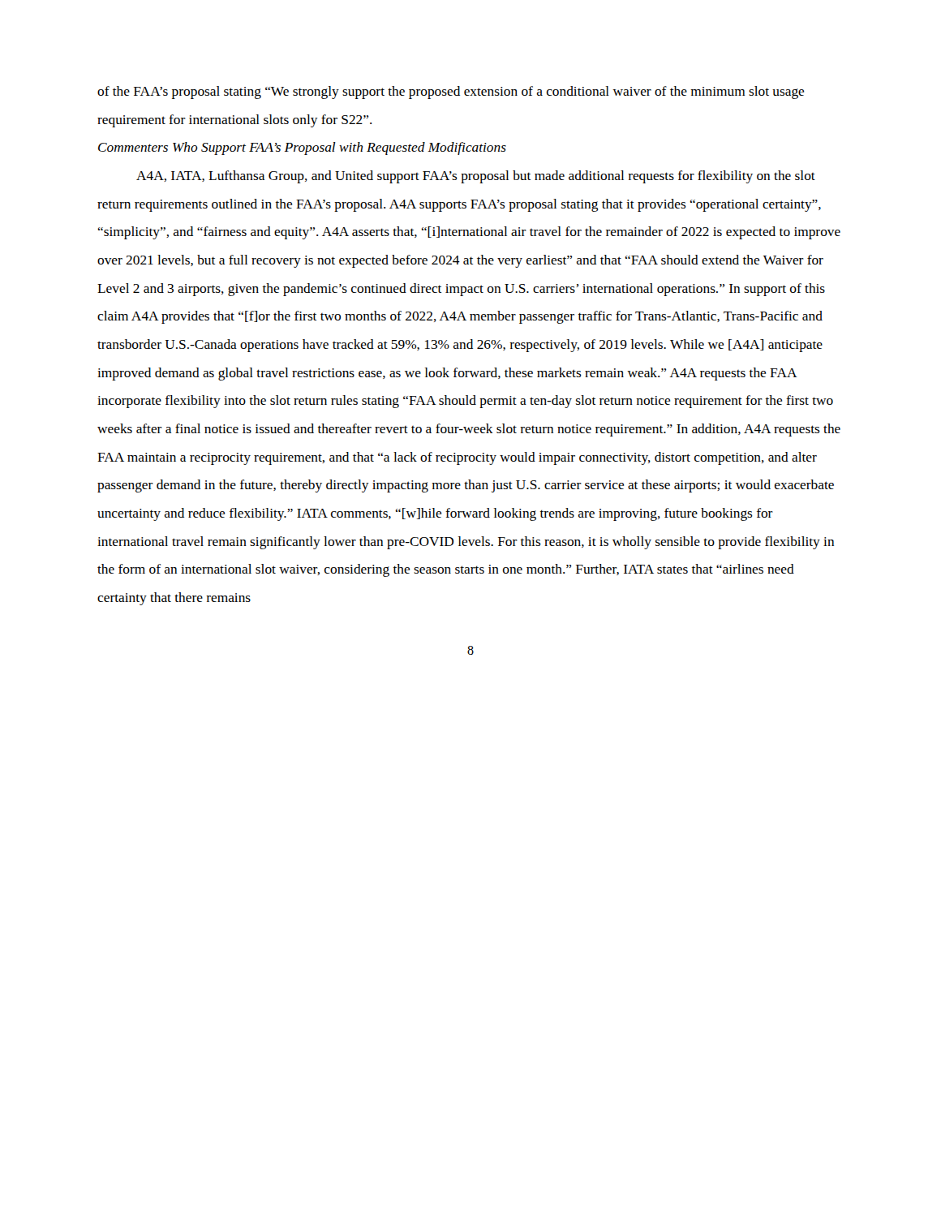of the FAA’s proposal stating “We strongly support the proposed extension of a conditional waiver of the minimum slot usage requirement for international slots only for S22”.
Commenters Who Support FAA’s Proposal with Requested Modifications
A4A, IATA, Lufthansa Group, and United support FAA’s proposal but made additional requests for flexibility on the slot return requirements outlined in the FAA’s proposal. A4A supports FAA’s proposal stating that it provides “operational certainty”, “simplicity”, and “fairness and equity”. A4A asserts that, “[i]nternational air travel for the remainder of 2022 is expected to improve over 2021 levels, but a full recovery is not expected before 2024 at the very earliest” and that “FAA should extend the Waiver for Level 2 and 3 airports, given the pandemic’s continued direct impact on U.S. carriers’ international operations.” In support of this claim A4A provides that “[f]or the first two months of 2022, A4A member passenger traffic for Trans-Atlantic, Trans-Pacific and transborder U.S.-Canada operations have tracked at 59%, 13% and 26%, respectively, of 2019 levels. While we [A4A] anticipate improved demand as global travel restrictions ease, as we look forward, these markets remain weak.” A4A requests the FAA incorporate flexibility into the slot return rules stating “FAA should permit a ten-day slot return notice requirement for the first two weeks after a final notice is issued and thereafter revert to a four-week slot return notice requirement.” In addition, A4A requests the FAA maintain a reciprocity requirement, and that “a lack of reciprocity would impair connectivity, distort competition, and alter passenger demand in the future, thereby directly impacting more than just U.S. carrier service at these airports; it would exacerbate uncertainty and reduce flexibility.” IATA comments, “[w]hile forward looking trends are improving, future bookings for international travel remain significantly lower than pre-COVID levels. For this reason, it is wholly sensible to provide flexibility in the form of an international slot waiver, considering the season starts in one month.” Further, IATA states that “airlines need certainty that there remains
8